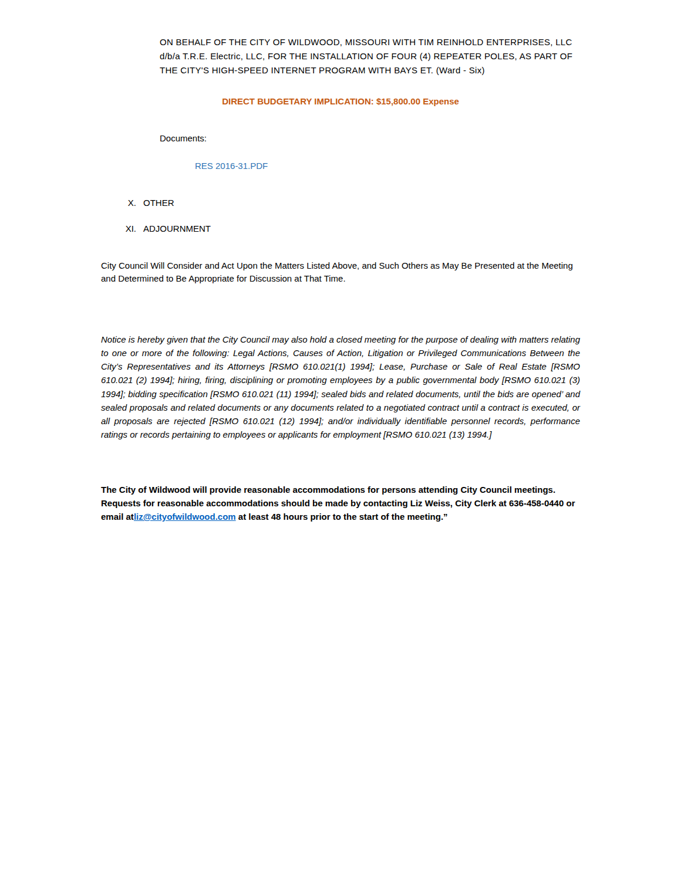ON BEHALF OF THE CITY OF WILDWOOD, MISSOURI WITH TIM REINHOLD ENTERPRISES, LLC d/b/a T.R.E. Electric, LLC, FOR THE INSTALLATION OF FOUR (4) REPEATER POLES, AS PART OF THE CITY'S HIGH-SPEED INTERNET PROGRAM WITH BAYS ET. (Ward - Six)
DIRECT BUDGETARY IMPLICATION: $15,800.00 Expense
Documents:
RES 2016-31.PDF
X. OTHER
XI. ADJOURNMENT
City Council Will Consider and Act Upon the Matters Listed Above, and Such Others as May Be Presented at the Meeting and Determined to Be Appropriate for Discussion at That Time.
Notice is hereby given that the City Council may also hold a closed meeting for the purpose of dealing with matters relating to one or more of the following: Legal Actions, Causes of Action, Litigation or Privileged Communications Between the City’s Representatives and its Attorneys [RSMO 610.021(1) 1994]; Lease, Purchase or Sale of Real Estate [RSMO 610.021 (2) 1994]; hiring, firing, disciplining or promoting employees by a public governmental body [RSMO 610.021 (3) 1994]; bidding specification [RSMO 610.021 (11) 1994]; sealed bids and related documents, until the bids are opened’ and sealed proposals and related documents or any documents related to a negotiated contract until a contract is executed, or all proposals are rejected [RSMO 610.021 (12) 1994]; and/or individually identifiable personnel records, performance ratings or records pertaining to employees or applicants for employment [RSMO 610.021 (13) 1994.]
The City of Wildwood will provide reasonable accommodations for persons attending City Council meetings. Requests for reasonable accommodations should be made by contacting Liz Weiss, City Clerk at 636-458-0440 or email atliz@cityofwildwood.com at least 48 hours prior to the start of the meeting.”